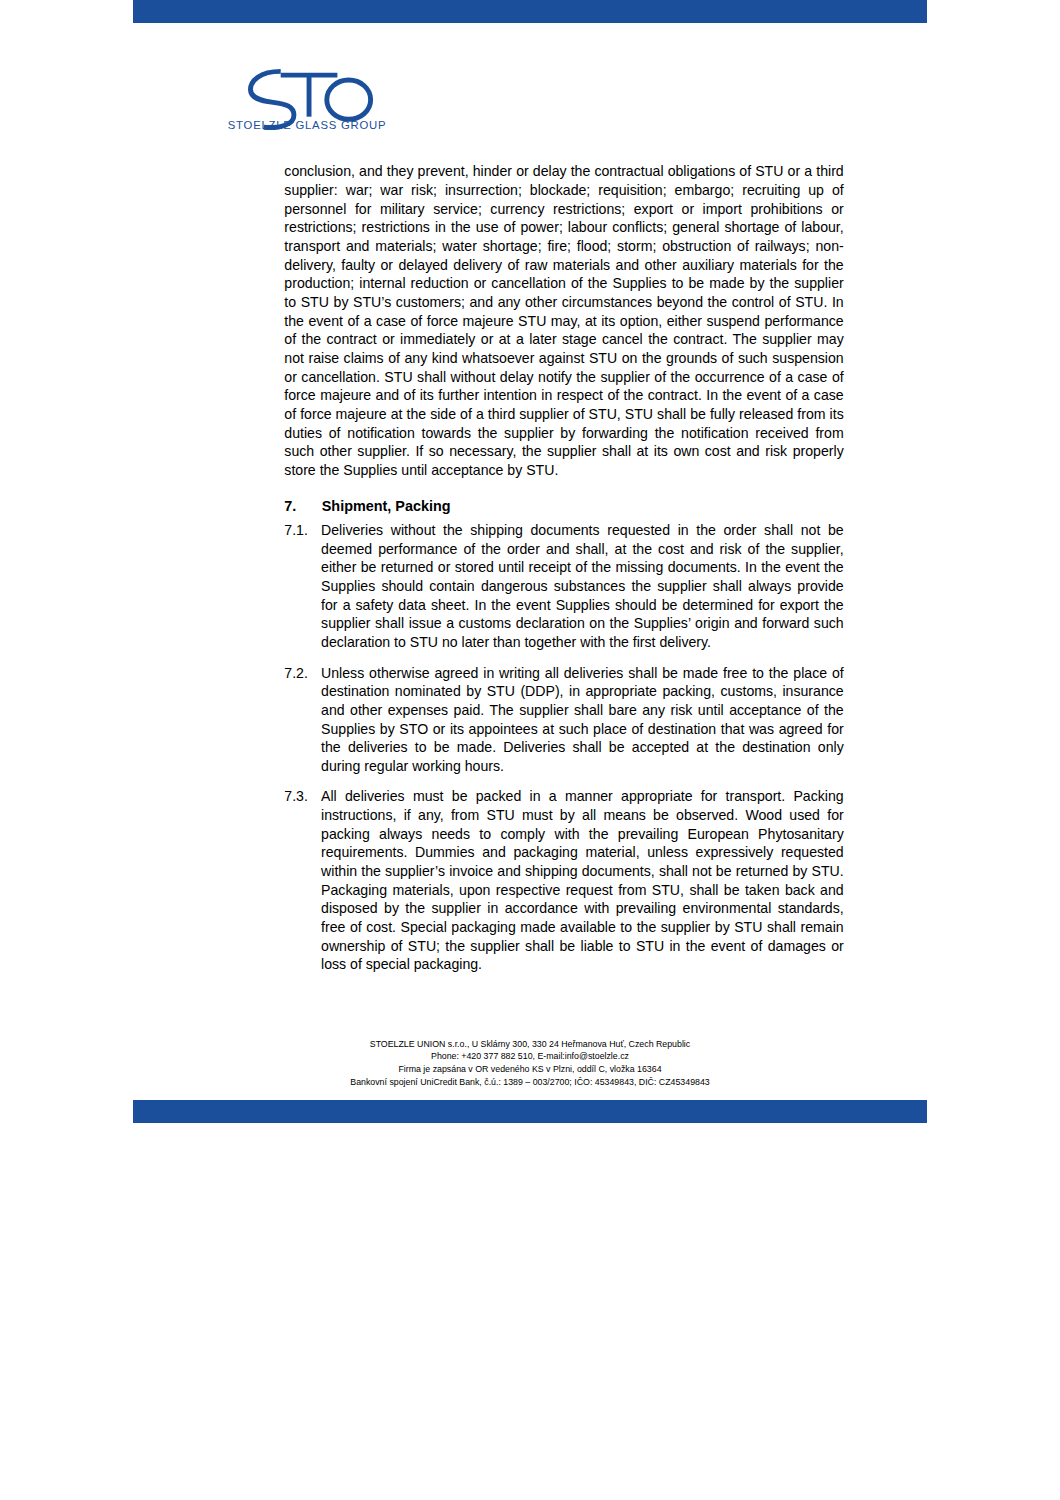STOELZLE GLASS GROUP
conclusion, and they prevent, hinder or delay the contractual obligations of STU or a third supplier: war; war risk; insurrection; blockade; requisition; embargo; recruiting up of personnel for military service; currency restrictions; export or import prohibitions or restrictions; restrictions in the use of power; labour conflicts; general shortage of labour, transport and materials; water shortage; fire; flood; storm; obstruction of railways; non-delivery, faulty or delayed delivery of raw materials and other auxiliary materials for the production; internal reduction or cancellation of the Supplies to be made by the supplier to STU by STU’s customers; and any other circumstances beyond the control of STU. In the event of a case of force majeure STU may, at its option, either suspend performance of the contract or immediately or at a later stage cancel the contract. The supplier may not raise claims of any kind whatsoever against STU on the grounds of such suspension or cancellation. STU shall without delay notify the supplier of the occurrence of a case of force majeure and of its further intention in respect of the contract. In the event of a case of force majeure at the side of a third supplier of STU, STU shall be fully released from its duties of notification towards the supplier by forwarding the notification received from such other supplier. If so necessary, the supplier shall at its own cost and risk properly store the Supplies until acceptance by STU.
7. Shipment, Packing
7.1. Deliveries without the shipping documents requested in the order shall not be deemed performance of the order and shall, at the cost and risk of the supplier, either be returned or stored until receipt of the missing documents. In the event the Supplies should contain dangerous substances the supplier shall always provide for a safety data sheet. In the event Supplies should be determined for export the supplier shall issue a customs declaration on the Supplies’ origin and forward such declaration to STU no later than together with the first delivery.
7.2. Unless otherwise agreed in writing all deliveries shall be made free to the place of destination nominated by STU (DDP), in appropriate packing, customs, insurance and other expenses paid. The supplier shall bare any risk until acceptance of the Supplies by STO or its appointees at such place of destination that was agreed for the deliveries to be made. Deliveries shall be accepted at the destination only during regular working hours.
7.3. All deliveries must be packed in a manner appropriate for transport. Packing instructions, if any, from STU must by all means be observed. Wood used for packing always needs to comply with the prevailing European Phytosanitary requirements. Dummies and packaging material, unless expressively requested within the supplier’s invoice and shipping documents, shall not be returned by STU. Packaging materials, upon respective request from STU, shall be taken back and disposed by the supplier in accordance with prevailing environmental standards, free of cost. Special packaging made available to the supplier by STU shall remain ownership of STU; the supplier shall be liable to STU in the event of damages or loss of special packaging.
STOELZLE UNION s.r.o., U Sklárny 300, 330 24 Heřmanova Huť, Czech Republic
Phone: +420 377 882 510, E-mail:info@stoelzle.cz
Firma je zapsána v OR vedeného KS v Plzni, oddíl C, vložka 16364
Bankovní spojení UniCredit Bank, č.ú.: 1389 – 003/2700; IČO: 45349843, DIČ: CZ45349843